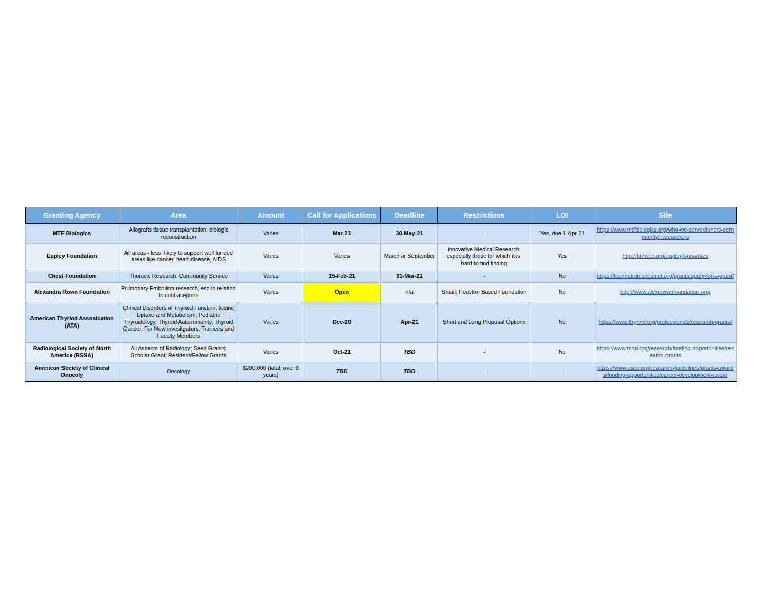| Granting Agency | Area | Amount | Call for Applications | Deadline | Restrictions | LOI | Site |
| --- | --- | --- | --- | --- | --- | --- | --- |
| MTF Biologics | Allografts tissue transplantation, biologic reconstruction | Varies | Mar-21 | 30-May-21 | - | Yes, due 1-Apr-21 | https://www.mtfbiologics.org/who-we-serve/donors-community/researchers |
| Eppley Foundation | All areas - less likely to support well funded areas like cancer, heart disease, AIDS | Varies | Varies | March or September | Innovative Medical Research, especially those for which it is hard to find finding | Yes | http://fdnweb.org/eppley/#priorities |
| Chest Foundation | Thoracic Research; Community Service | Varies | 15-Feb-21 | 31-Mar-21 | - | No | https://foundation.chestnet.org/grants/apply-for-a-grant/ |
| Alexandra Rown Foundation | Pulmonary Embolism research, esp in relation to contraception | Varies | Open | n/a | Small; Houston Based Foundation | No | http://www.alexrowanfoundation.org/ |
| American Thyriod Assosication (ATA) | Clinical Disorders of Thyroid Function, Iodine Uptake and Metabolism, Pediatric Thyroidology, Thyroid Autoimmunity, Thyroid Cancer; For New invesitgators, Traniees and Faculty Members | Varies | Dec-20 | Apr-21 | Short and Long Proposal Options | No | https://www.thyroid.org/professionals/research-grants/ |
| Radiological Society of North America (RSNA) | All Aspects of Radiology; Seed Grants; Scholar Grant; Resident/Fellow Grants | Varies | Oct-21 | TBD | - | No | https://www.rsna.org/research/funding-opportunities/research-grants |
| American Society of Clinical Onocoly | Oncology | $200,000 (total, over 3 years) | TBD | TBD | - | - | https://www.asco.org/research-guidelines/grants-awards/funding-opportunities/career-development-award |